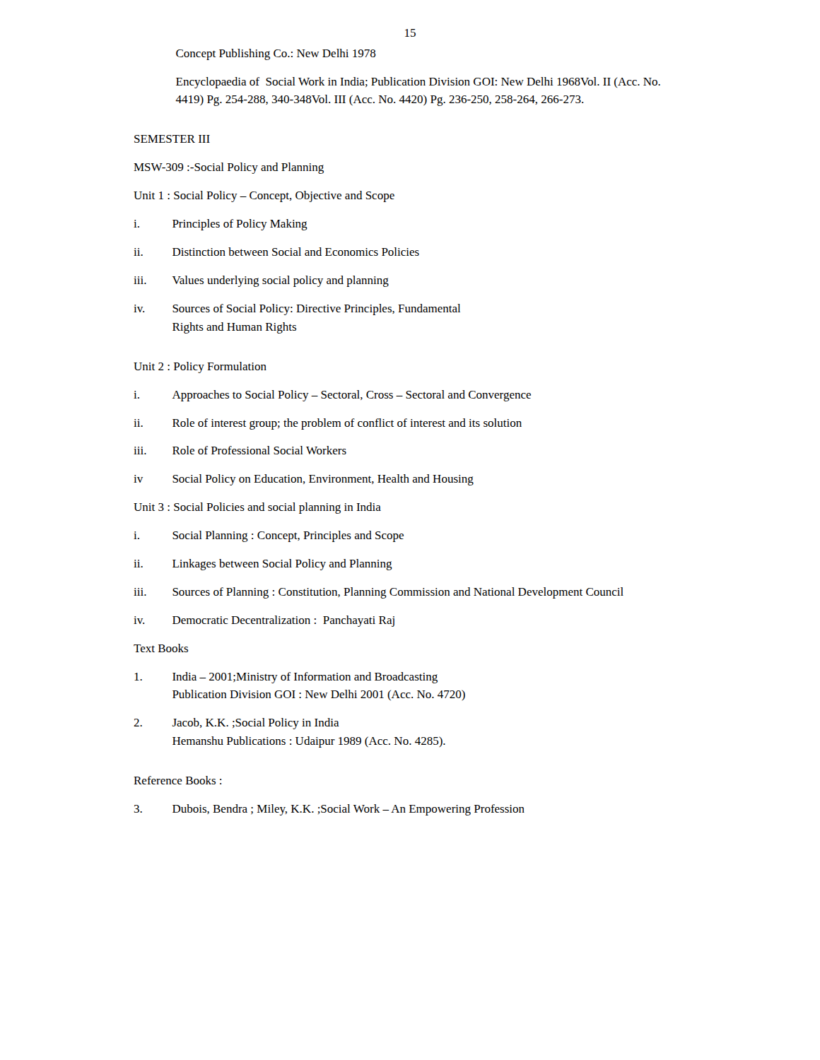15
Concept Publishing Co.: New Delhi 1978
Encyclopaedia of Social Work in India; Publication Division GOI: New Delhi 1968Vol. II (Acc. No. 4419) Pg. 254-288, 340-348Vol. III (Acc. No. 4420) Pg. 236-250, 258-264, 266-273.
SEMESTER III
MSW-309 :-Social Policy and Planning
Unit 1 : Social Policy – Concept, Objective and Scope
i. Principles of Policy Making
ii. Distinction between Social and Economics Policies
iii. Values underlying social policy and planning
iv. Sources of Social Policy: Directive Principles, Fundamental
Rights and Human Rights
Unit 2 : Policy Formulation
i. Approaches to Social Policy – Sectoral, Cross – Sectoral and Convergence
ii. Role of interest group; the problem of conflict of interest and its solution
iii. Role of Professional Social Workers
iv Social Policy on Education, Environment, Health and Housing
Unit 3 : Social Policies and social planning in India
i. Social Planning : Concept, Principles and Scope
ii. Linkages between Social Policy and Planning
iii. Sources of Planning : Constitution, Planning Commission and National Development Council
iv. Democratic Decentralization : Panchayati Raj
Text Books
1. India – 2001;Ministry of Information and Broadcasting
Publication Division GOI : New Delhi 2001 (Acc. No. 4720)
2. Jacob, K.K. ;Social Policy in India
Hemanshu Publications : Udaipur 1989 (Acc. No. 4285).
Reference Books :
3. Dubois, Bendra ; Miley, K.K. ;Social Work – An Empowering Profession